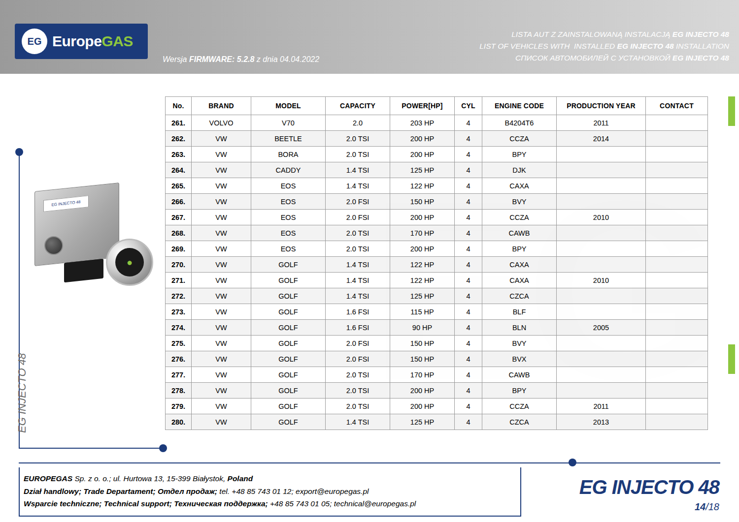EG
EG
EuropeGAS
LISTA AUT Z ZAINSTALOWANĄ INSTALACJĄ EG INJECTO 48
LIST OF VEHICLES WITH INSTALLED EG INJECTO 48 INSTALLATION
СПИСОК АВТОМОБИЛЕЙ С УСТАНОВКОЙ EG INJECTO 48
Wersja FIRMWARE: 5.2.8 z dnia 04.04.2022
EG INJECTO 48
●
EG INJECTO 48
| No. | BRAND | MODEL | CAPACITY | POWER[HP] | CYL | ENGINE CODE | PRODUCTION YEAR | CONTACT |
| --- | --- | --- | --- | --- | --- | --- | --- | --- |
| 261. | VOLVO | V70 | 2.0 | 203 HP | 4 | B4204T6 | 2011 | |
| 262. | VW | BEETLE | 2.0 TSI | 200 HP | 4 | CCZA | 2014 | |
| 263. | VW | BORA | 2.0 TSI | 200 HP | 4 | BPY | | |
| 264. | VW | CADDY | 1.4 TSI | 125 HP | 4 | DJK | | |
| 265. | VW | EOS | 1.4 TSI | 122 HP | 4 | CAXA | | |
| 266. | VW | EOS | 2.0 FSI | 150 HP | 4 | BVY | | |
| 267. | VW | EOS | 2.0 FSI | 200 HP | 4 | CCZA | 2010 | |
| 268. | VW | EOS | 2.0 TSI | 170 HP | 4 | CAWB | | |
| 269. | VW | EOS | 2.0 TSI | 200 HP | 4 | BPY | | |
| 270. | VW | GOLF | 1.4 TSI | 122 HP | 4 | CAXA | | |
| 271. | VW | GOLF | 1.4 TSI | 122 HP | 4 | CAXA | 2010 | |
| 272. | VW | GOLF | 1.4 TSI | 125 HP | 4 | CZCA | | |
| 273. | VW | GOLF | 1.6 FSI | 115 HP | 4 | BLF | | |
| 274. | VW | GOLF | 1.6 FSI | 90 HP | 4 | BLN | 2005 | |
| 275. | VW | GOLF | 2.0 FSI | 150 HP | 4 | BVY | | |
| 276. | VW | GOLF | 2.0 FSI | 150 HP | 4 | BVX | | |
| 277. | VW | GOLF | 2.0 TSI | 170 HP | 4 | CAWB | | |
| 278. | VW | GOLF | 2.0 TSI | 200 HP | 4 | BPY | | |
| 279. | VW | GOLF | 2.0 TSI | 200 HP | 4 | CCZA | 2011 | |
| 280. | VW | GOLF | 1.4 TSI | 125 HP | 4 | CZCA | 2013 | |
EUROPEGAS Sp. z o. o.; ul. Hurtowa 13, 15-399 Białystok, Poland
Dział handlowy; Trade Departament; Отдел продаж; tel. +48 85 743 01 12; export@europegas.pl
Wsparcie techniczne; Technical support; Техническая поддержка; +48 85 743 01 05; technical@europegas.pl
EG INJECTO 48
14/18